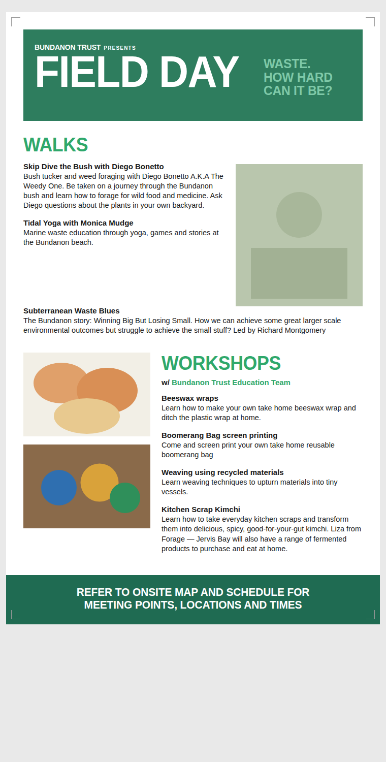BUNDANON TRUST PRESENTS
Field Day
Waste.
How hard
can it be?
Walks
Skip Dive the Bush with Diego Bonetto
Bush tucker and weed foraging with Diego Bonetto A.K.A The Weedy One. Be taken on a journey through the Bundanon bush and learn how to forage for wild food and medicine. Ask Diego questions about the plants in your own backyard.
Tidal Yoga with Monica Mudge
Marine waste education through yoga, games and stories at the Bundanon beach.
Subterranean Waste Blues
The Bundanon story: Winning Big But Losing Small. How we can achieve some great larger scale environmental outcomes but struggle to achieve the small stuff? Led by Richard Montgomery
Workshops
w/ Bundanon Trust Education Team
Beeswax wraps
Learn how to make your own take home beeswax wrap and ditch the plastic wrap at home.
Boomerang Bag screen printing
Come and screen print your own take home reusable boomerang bag
Weaving using recycled materials
Learn weaving techniques to upturn materials into tiny vessels.
Kitchen Scrap Kimchi
Learn how to take everyday kitchen scraps and transform them into delicious, spicy, good-for-your-gut kimchi. Liza from Forage — Jervis Bay will also have a range of fermented products to purchase and eat at home.
Refer to onsite map and schedule for
meeting points, locations and times